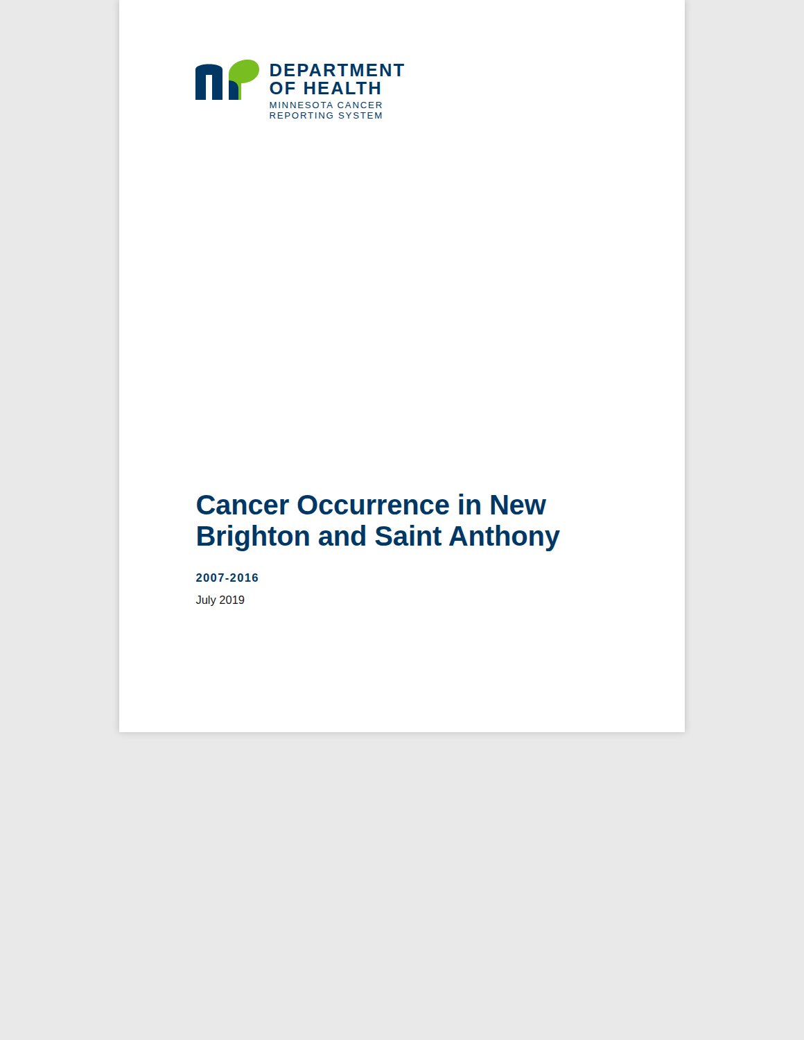Department
of Health
Minnesota Cancer
Reporting System
Cancer Occurrence in New Brighton and Saint Anthony
2007-2016
July 2019